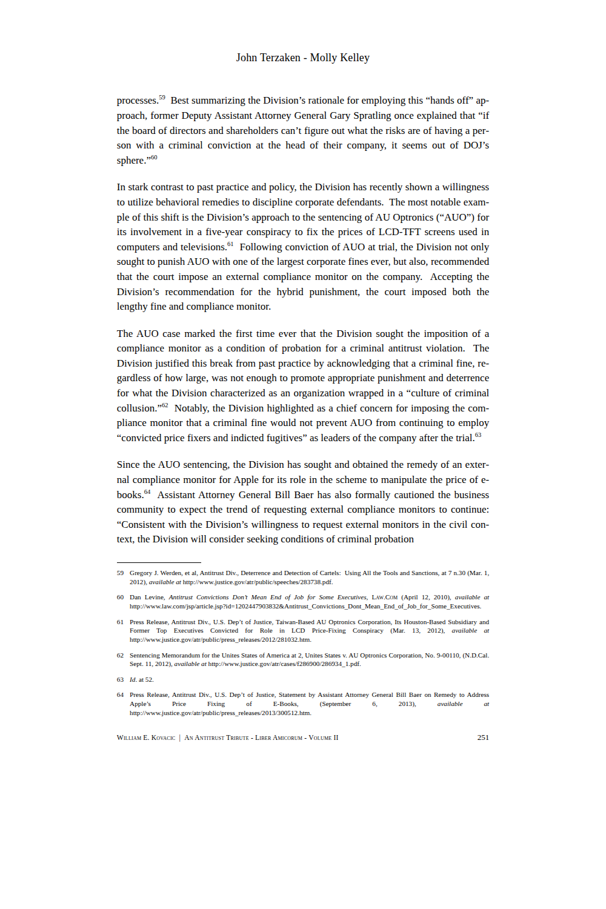John Terzaken - Molly Kelley
processes.59 Best summarizing the Division’s rationale for employing this “hands off” approach, former Deputy Assistant Attorney General Gary Spratling once explained that “if the board of directors and shareholders can’t figure out what the risks are of having a person with a criminal conviction at the head of their company, it seems out of DOJ’s sphere.”60
In stark contrast to past practice and policy, the Division has recently shown a willingness to utilize behavioral remedies to discipline corporate defendants. The most notable example of this shift is the Division’s approach to the sentencing of AU Optronics (“AUO”) for its involvement in a five-year conspiracy to fix the prices of LCD-TFT screens used in computers and televisions.61 Following conviction of AUO at trial, the Division not only sought to punish AUO with one of the largest corporate fines ever, but also, recommended that the court impose an external compliance monitor on the company. Accepting the Division’s recommendation for the hybrid punishment, the court imposed both the lengthy fine and compliance monitor.
The AUO case marked the first time ever that the Division sought the imposition of a compliance monitor as a condition of probation for a criminal antitrust violation. The Division justified this break from past practice by acknowledging that a criminal fine, regardless of how large, was not enough to promote appropriate punishment and deterrence for what the Division characterized as an organization wrapped in a “culture of criminal collusion.”62 Notably, the Division highlighted as a chief concern for imposing the compliance monitor that a criminal fine would not prevent AUO from continuing to employ “convicted price fixers and indicted fugitives” as leaders of the company after the trial.63
Since the AUO sentencing, the Division has sought and obtained the remedy of an external compliance monitor for Apple for its role in the scheme to manipulate the price of e-books.64 Assistant Attorney General Bill Baer has also formally cautioned the business community to expect the trend of requesting external compliance monitors to continue: “Consistent with the Division’s willingness to request external monitors in the civil context, the Division will consider seeking conditions of criminal probation
59 Gregory J. Werden, et al, Antitrust Div., Deterrence and Detection of Cartels: Using All the Tools and Sanctions, at 7 n.30 (Mar. 1, 2012), available at http://www.justice.gov/atr/public/speeches/283738.pdf.
60 Dan Levine, Antitrust Convictions Don’t Mean End of Job for Some Executives, Law.Com (April 12, 2010), available at http://www.law.com/jsp/article.jsp?id=1202447903832&Antitrust_Convictions_Dont_Mean_End_of_Job_for_Some_Executives.
61 Press Release, Antitrust Div., U.S. Dep’t of Justice, Taiwan-Based AU Optronics Corporation, Its Houston-Based Subsidiary and Former Top Executives Convicted for Role in LCD Price-Fixing Conspiracy (Mar. 13, 2012), available at http://www.justice.gov/atr/public/press_releases/2012/281032.htm.
62 Sentencing Memorandum for the Unites States of America at 2, Unites States v. AU Optronics Corporation, No. 9-00110, (N.D.Cal. Sept. 11, 2012), available at http://www.justice.gov/atr/cases/f286900/286934_1.pdf.
63 Id. at 52.
64 Press Release, Antitrust Div., U.S. Dep’t of Justice, Statement by Assistant Attorney General Bill Baer on Remedy to Address Apple’s Price Fixing of E-Books, (September 6, 2013), available at http://www.justice.gov/atr/public/press_releases/2013/300512.htm.
William E. Kovacic | An Antitrust Tribute - Liber Amicorum - Volume II 251